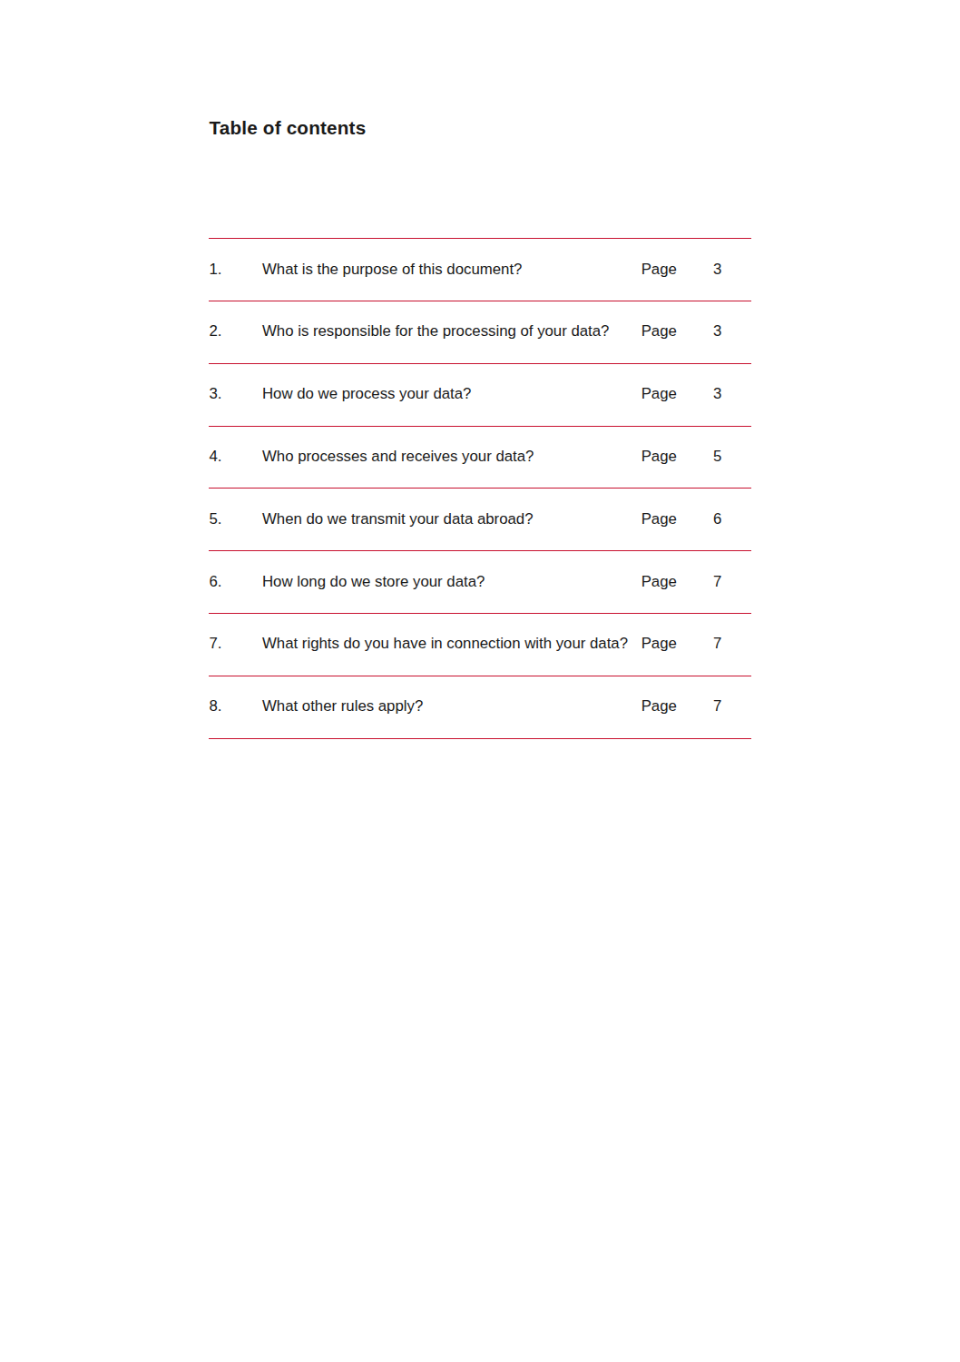Table of contents
| 1. | What is the purpose of this document? | Page | 3 |
| 2. | Who is responsible for the processing of your data? | Page | 3 |
| 3. | How do we process your data? | Page | 3 |
| 4. | Who processes and receives your data? | Page | 5 |
| 5. | When do we transmit your data abroad? | Page | 6 |
| 6. | How long do we store your data? | Page | 7 |
| 7. | What rights do you have in connection with your data? | Page | 7 |
| 8. | What other rules apply? | Page | 7 |